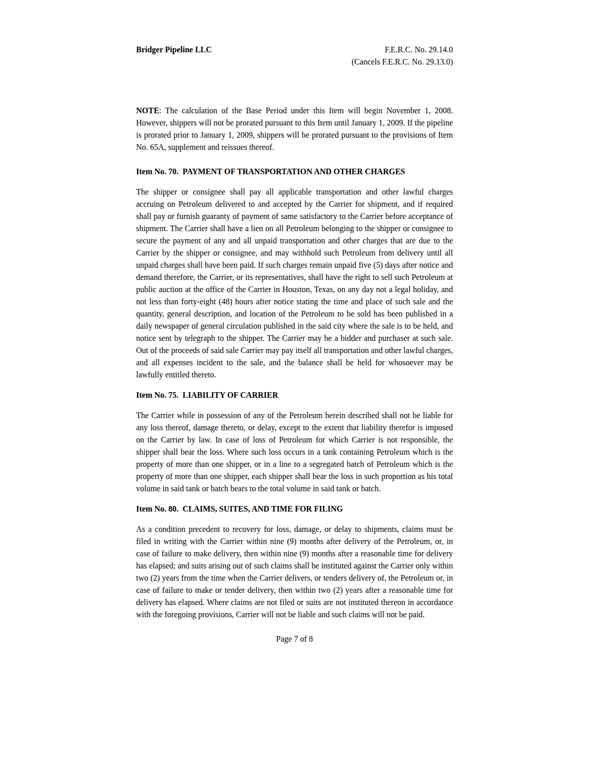Bridger Pipeline LLC
F.E.R.C. No. 29.14.0
(Cancels F.E.R.C. No. 29.13.0)
NOTE: The calculation of the Base Period under this Item will begin November 1, 2008. However, shippers will not be prorated pursuant to this Item until January 1, 2009. If the pipeline is prorated prior to January 1, 2009, shippers will be prorated pursuant to the provisions of Item No. 65A, supplement and reissues thereof.
Item No. 70. PAYMENT OF TRANSPORTATION AND OTHER CHARGES
The shipper or consignee shall pay all applicable transportation and other lawful charges accruing on Petroleum delivered to and accepted by the Carrier for shipment, and if required shall pay or furnish guaranty of payment of same satisfactory to the Carrier before acceptance of shipment. The Carrier shall have a lien on all Petroleum belonging to the shipper or consignee to secure the payment of any and all unpaid transportation and other charges that are due to the Carrier by the shipper or consignee, and may withhold such Petroleum from delivery until all unpaid charges shall have been paid. If such charges remain unpaid five (5) days after notice and demand therefore, the Carrier, or its representatives, shall have the right to sell such Petroleum at public auction at the office of the Carrier in Houston, Texas, on any day not a legal holiday, and not less than forty-eight (48) hours after notice stating the time and place of such sale and the quantity, general description, and location of the Petroleum to be sold has been published in a daily newspaper of general circulation published in the said city where the sale is to be held, and notice sent by telegraph to the shipper. The Carrier may be a bidder and purchaser at such sale. Out of the proceeds of said sale Carrier may pay itself all transportation and other lawful charges, and all expenses incident to the sale, and the balance shall be held for whosoever may be lawfully entitled thereto.
Item No. 75. LIABILITY OF CARRIER
The Carrier while in possession of any of the Petroleum herein described shall not be liable for any loss thereof, damage thereto, or delay, except to the extent that liability therefor is imposed on the Carrier by law. In case of loss of Petroleum for which Carrier is not responsible, the shipper shall bear the loss. Where such loss occurs in a tank containing Petroleum which is the property of more than one shipper, or in a line to a segregated batch of Petroleum which is the property of more than one shipper, each shipper shall bear the loss in such proportion as his total volume in said tank or batch bears to the total volume in said tank or batch.
Item No. 80. CLAIMS, SUITES, AND TIME FOR FILING
As a condition precedent to recovery for loss, damage, or delay to shipments, claims must be filed in writing with the Carrier within nine (9) months after delivery of the Petroleum, or, in case of failure to make delivery, then within nine (9) months after a reasonable time for delivery has elapsed; and suits arising out of such claims shall be instituted against the Carrier only within two (2) years from the time when the Carrier delivers, or tenders delivery of, the Petroleum or, in case of failure to make or tender delivery, then within two (2) years after a reasonable time for delivery has elapsed. Where claims are not filed or suits are not instituted thereon in accordance with the foregoing provisions, Carrier will not be liable and such claims will not be paid.
Page 7 of 8